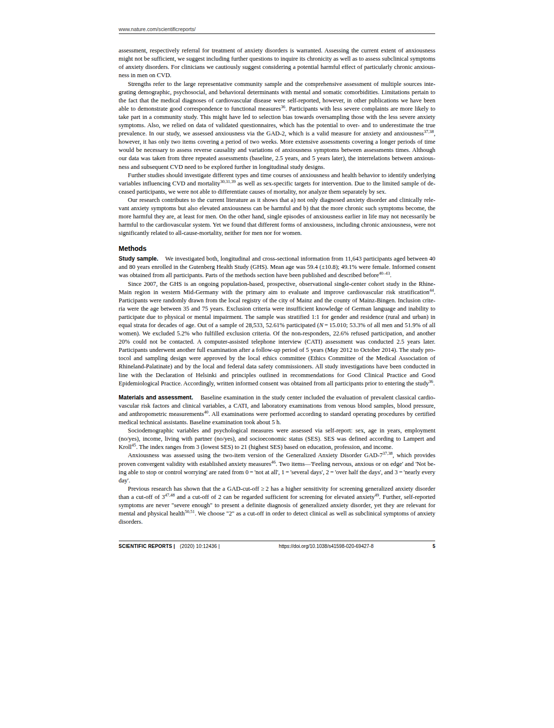www.nature.com/scientificreports/
assessment, respectively referral for treatment of anxiety disorders is warranted. Assessing the current extent of anxiousness might not be sufficient, we suggest including further questions to inquire its chronicity as well as to assess subclinical symptoms of anxiety disorders. For clinicians we cautiously suggest considering a potential harmful effect of particularly chronic anxiousness in men on CVD.
Strengths refer to the large representative community sample and the comprehensive assessment of multiple sources integrating demographic, psychosocial, and behavioral determinants with mental and somatic comorbidities. Limitations pertain to the fact that the medical diagnoses of cardiovascular disease were self-reported, however, in other publications we have been able to demonstrate good correspondence to functional measures36. Participants with less severe complaints are more likely to take part in a community study. This might have led to selection bias towards oversampling those with the less severe anxiety symptoms. Also, we relied on data of validated questionnaires, which has the potential to over- and to underestimate the true prevalence. In our study, we assessed anxiousness via the GAD-2, which is a valid measure for anxiety and anxiousness37,38, however, it has only two items covering a period of two weeks. More extensive assessments covering a longer periods of time would be necessary to assess reverse causality and variations of anxiousness symptoms between assessments times. Although our data was taken from three repeated assessments (baseline, 2.5 years, and 5 years later), the interrelations between anxiousness and subsequent CVD need to be explored further in longitudinal study designs.
Further studies should investigate different types and time courses of anxiousness and health behavior to identify underlying variables influencing CVD and mortality30,31,39 as well as sex-specific targets for intervention. Due to the limited sample of deceased participants, we were not able to differentiate causes of mortality, nor analyze them separately by sex.
Our research contributes to the current literature as it shows that a) not only diagnosed anxiety disorder and clinically relevant anxiety symptoms but also elevated anxiousness can be harmful and b) that the more chronic such symptoms become, the more harmful they are, at least for men. On the other hand, single episodes of anxiousness earlier in life may not necessarily be harmful to the cardiovascular system. Yet we found that different forms of anxiousness, including chronic anxiousness, were not significantly related to all-cause-mortality, neither for men nor for women.
Methods
Study sample. We investigated both, longitudinal and cross-sectional information from 11,643 participants aged between 40 and 80 years enrolled in the Gutenberg Health Study (GHS). Mean age was 59.4 (±10.8); 49.1% were female. Informed consent was obtained from all participants. Parts of the methods section have been published and described before40–43.
Since 2007, the GHS is an ongoing population-based, prospective, observational single-center cohort study in the Rhine-Main region in western Mid-Germany with the primary aim to evaluate and improve cardiovascular risk stratification44. Participants were randomly drawn from the local registry of the city of Mainz and the county of Mainz-Bingen. Inclusion criteria were the age between 35 and 75 years. Exclusion criteria were insufficient knowledge of German language and inability to participate due to physical or mental impairment. The sample was stratified 1:1 for gender and residence (rural and urban) in equal strata for decades of age. Out of a sample of 28,533, 52.61% participated (N = 15.010; 53.3% of all men and 51.9% of all women). We excluded 5.2% who fulfilled exclusion criteria. Of the non-responders, 22.6% refused participation, and another 20% could not be contacted. A computer-assisted telephone interview (CATI) assessment was conducted 2.5 years later. Participants underwent another full examination after a follow-up period of 5 years (May 2012 to October 2014). The study protocol and sampling design were approved by the local ethics committee (Ethics Committee of the Medical Association of Rhineland-Palatinate) and by the local and federal data safety commissioners. All study investigations have been conducted in line with the Declaration of Helsinki and principles outlined in recommendations for Good Clinical Practice and Good Epidemiological Practice. Accordingly, written informed consent was obtained from all participants prior to entering the study36.
Materials and assessment. Baseline examination in the study center included the evaluation of prevalent classical cardiovascular risk factors and clinical variables, a CATI, and laboratory examinations from venous blood samples, blood pressure, and anthropometric measurements40. All examinations were performed according to standard operating procedures by certified medical technical assistants. Baseline examination took about 5 h.
Sociodemographic variables and psychological measures were assessed via self-report: sex, age in years, employment (no/yes), income, living with partner (no/yes), and socioeconomic status (SES). SES was defined according to Lampert and Kroll45. The index ranges from 3 (lowest SES) to 21 (highest SES) based on education, profession, and income.
Anxiousness was assessed using the two-item version of the Generalized Anxiety Disorder GAD-737,38, which provides proven convergent validity with established anxiety measures46. Two items—'Feeling nervous, anxious or on edge' and 'Not being able to stop or control worrying' are rated from 0 = 'not at all', 1 = 'several days', 2 = 'over half the days', and 3 = 'nearly every day'.
Previous research has shown that the a GAD-cut-off ≥ 2 has a higher sensitivity for screening generalized anxiety disorder than a cut-off of 347,48 and a cut-off of 2 can be regarded sufficient for screening for elevated anxiety49. Further, self-reported symptoms are never "severe enough" to present a definite diagnosis of generalized anxiety disorder, yet they are relevant for mental and physical health50,51. We choose "2" as a cut-off in order to detect clinical as well as subclinical symptoms of anxiety disorders.
SCIENTIFIC REPORTS |(2020) 10:12436 |
https://doi.org/10.1038/s41598-020-69427-8
5